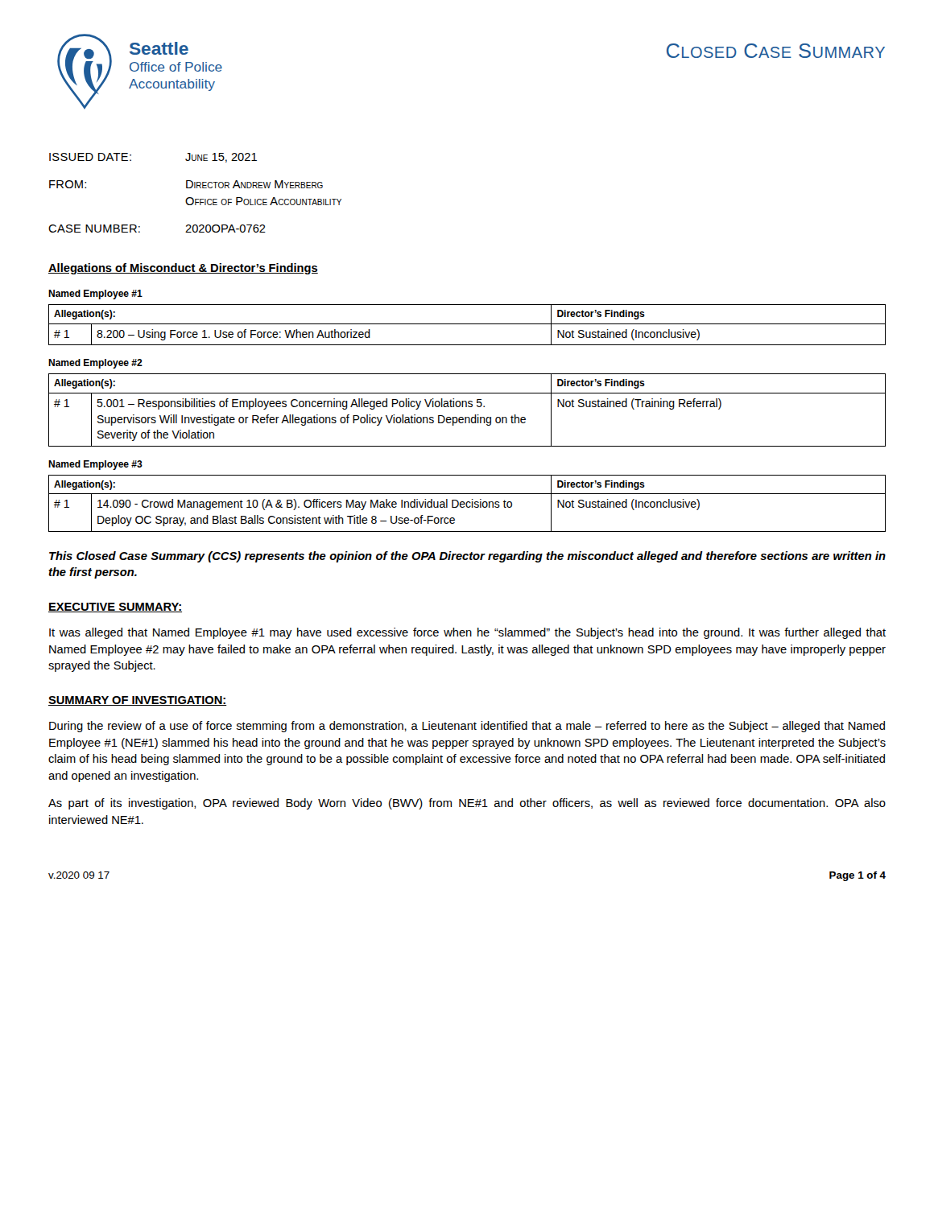Seattle
Office of Police
Accountability
CLOSED CASE SUMMARY
ISSUED DATE:
June 15, 2021
FROM:
Director Andrew Myerberg
Office of Police Accountability
CASE NUMBER:
2020OPA-0762
Allegations of Misconduct & Director’s Findings
Named Employee #1
| Allegation(s): | Director’s Findings |
| --- | --- |
| # 1 | 8.200 – Using Force 1. Use of Force: When Authorized | Not Sustained (Inconclusive) |
Named Employee #2
| Allegation(s): | Director’s Findings |
| --- | --- |
| # 1 | 5.001 – Responsibilities of Employees Concerning Alleged Policy Violations 5. Supervisors Will Investigate or Refer Allegations of Policy Violations Depending on the Severity of the Violation | Not Sustained (Training Referral) |
Named Employee #3
| Allegation(s): | Director’s Findings |
| --- | --- |
| # 1 | 14.090 - Crowd Management 10 (A & B). Officers May Make Individual Decisions to Deploy OC Spray, and Blast Balls Consistent with Title 8 – Use-of-Force | Not Sustained (Inconclusive) |
This Closed Case Summary (CCS) represents the opinion of the OPA Director regarding the misconduct alleged and therefore sections are written in the first person.
EXECUTIVE SUMMARY:
It was alleged that Named Employee #1 may have used excessive force when he “slammed” the Subject’s head into the ground. It was further alleged that Named Employee #2 may have failed to make an OPA referral when required. Lastly, it was alleged that unknown SPD employees may have improperly pepper sprayed the Subject.
SUMMARY OF INVESTIGATION:
During the review of a use of force stemming from a demonstration, a Lieutenant identified that a male – referred to here as the Subject – alleged that Named Employee #1 (NE#1) slammed his head into the ground and that he was pepper sprayed by unknown SPD employees. The Lieutenant interpreted the Subject’s claim of his head being slammed into the ground to be a possible complaint of excessive force and noted that no OPA referral had been made. OPA self-initiated and opened an investigation.
As part of its investigation, OPA reviewed Body Worn Video (BWV) from NE#1 and other officers, as well as reviewed force documentation. OPA also interviewed NE#1.
v.2020 09 17
Page 1 of 4